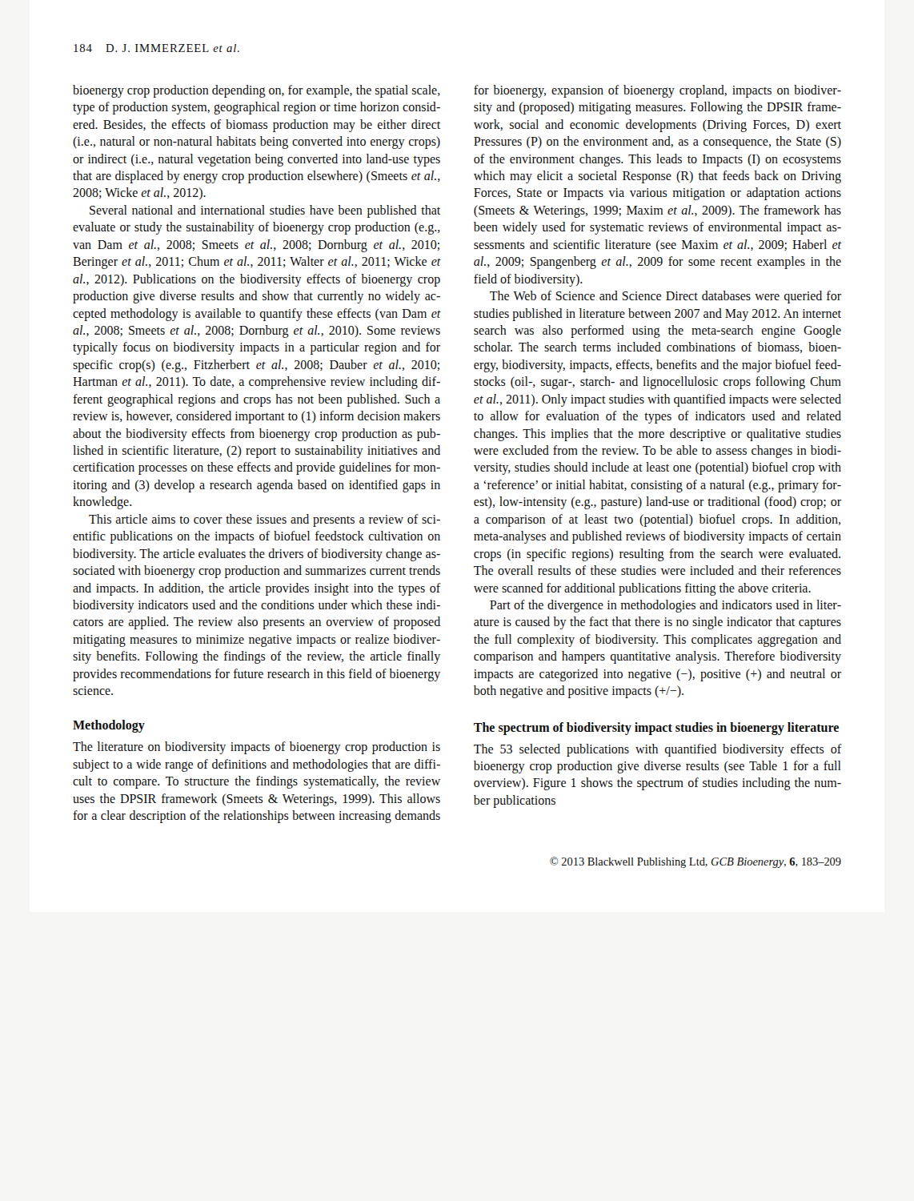184 D. J. IMMERZEEL et al.
bioenergy crop production depending on, for example, the spatial scale, type of production system, geographical region or time horizon considered. Besides, the effects of biomass production may be either direct (i.e., natural or non-natural habitats being converted into energy crops) or indirect (i.e., natural vegetation being converted into land-use types that are displaced by energy crop production elsewhere) (Smeets et al., 2008; Wicke et al., 2012).
Several national and international studies have been published that evaluate or study the sustainability of bioenergy crop production (e.g., van Dam et al., 2008; Smeets et al., 2008; Dornburg et al., 2010; Beringer et al., 2011; Chum et al., 2011; Walter et al., 2011; Wicke et al., 2012). Publications on the biodiversity effects of bioenergy crop production give diverse results and show that currently no widely accepted methodology is available to quantify these effects (van Dam et al., 2008; Smeets et al., 2008; Dornburg et al., 2010). Some reviews typically focus on biodiversity impacts in a particular region and for specific crop(s) (e.g., Fitzherbert et al., 2008; Dauber et al., 2010; Hartman et al., 2011). To date, a comprehensive review including different geographical regions and crops has not been published. Such a review is, however, considered important to (1) inform decision makers about the biodiversity effects from bioenergy crop production as published in scientific literature, (2) report to sustainability initiatives and certification processes on these effects and provide guidelines for monitoring and (3) develop a research agenda based on identified gaps in knowledge.
This article aims to cover these issues and presents a review of scientific publications on the impacts of biofuel feedstock cultivation on biodiversity. The article evaluates the drivers of biodiversity change associated with bioenergy crop production and summarizes current trends and impacts. In addition, the article provides insight into the types of biodiversity indicators used and the conditions under which these indicators are applied. The review also presents an overview of proposed mitigating measures to minimize negative impacts or realize biodiversity benefits. Following the findings of the review, the article finally provides recommendations for future research in this field of bioenergy science.
Methodology
The literature on biodiversity impacts of bioenergy crop production is subject to a wide range of definitions and methodologies that are difficult to compare. To structure the findings systematically, the review uses the DPSIR framework (Smeets & Weterings, 1999). This allows for a clear description of the relationships between increasing demands for bioenergy, expansion of bioenergy cropland, impacts on biodiversity and (proposed) mitigating measures. Following the DPSIR framework, social and economic developments (Driving Forces, D) exert Pressures (P) on the environment and, as a consequence, the State (S) of the environment changes. This leads to Impacts (I) on ecosystems which may elicit a societal Response (R) that feeds back on Driving Forces, State or Impacts via various mitigation or adaptation actions (Smeets & Weterings, 1999; Maxim et al., 2009). The framework has been widely used for systematic reviews of environmental impact assessments and scientific literature (see Maxim et al., 2009; Haberl et al., 2009; Spangenberg et al., 2009 for some recent examples in the field of biodiversity).
The Web of Science and Science Direct databases were queried for studies published in literature between 2007 and May 2012. An internet search was also performed using the meta-search engine Google scholar. The search terms included combinations of biomass, bioenergy, biodiversity, impacts, effects, benefits and the major biofuel feedstocks (oil-, sugar-, starch- and lignocellulosic crops following Chum et al., 2011). Only impact studies with quantified impacts were selected to allow for evaluation of the types of indicators used and related changes. This implies that the more descriptive or qualitative studies were excluded from the review. To be able to assess changes in biodiversity, studies should include at least one (potential) biofuel crop with a ‘reference’ or initial habitat, consisting of a natural (e.g., primary forest), low-intensity (e.g., pasture) land-use or traditional (food) crop; or a comparison of at least two (potential) biofuel crops. In addition, meta-analyses and published reviews of biodiversity impacts of certain crops (in specific regions) resulting from the search were evaluated. The overall results of these studies were included and their references were scanned for additional publications fitting the above criteria.
Part of the divergence in methodologies and indicators used in literature is caused by the fact that there is no single indicator that captures the full complexity of biodiversity. This complicates aggregation and comparison and hampers quantitative analysis. Therefore biodiversity impacts are categorized into negative (−), positive (+) and neutral or both negative and positive impacts (+/−).
The spectrum of biodiversity impact studies in bioenergy literature
The 53 selected publications with quantified biodiversity effects of bioenergy crop production give diverse results (see Table 1 for a full overview). Figure 1 shows the spectrum of studies including the number publications
© 2013 Blackwell Publishing Ltd, GCB Bioenergy, 6, 183–209